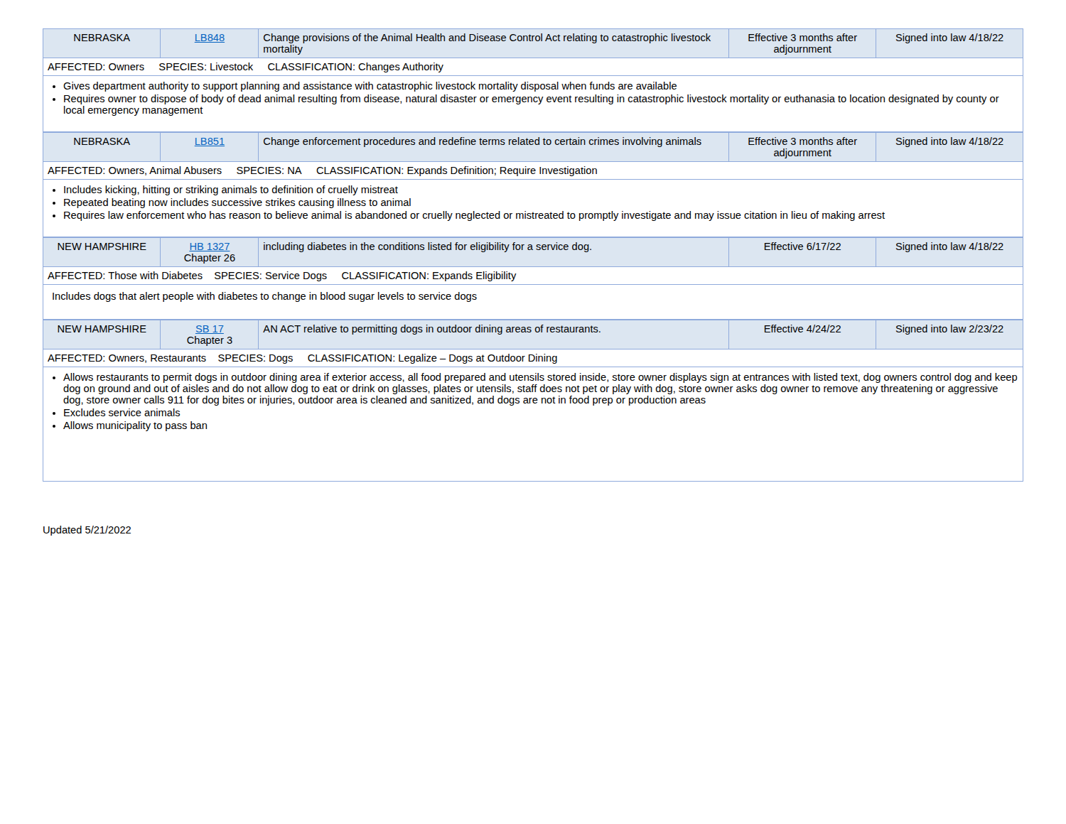| NEBRASKA | LB848 | Change provisions of the Animal Health and Disease Control Act relating to catastrophic livestock mortality | Effective 3 months after adjournment | Signed into law 4/18/22 |
| AFFECTED: Owners SPECIES: Livestock CLASSIFICATION: Changes Authority |
| Gives department authority to support planning and assistance with catastrophic livestock mortality disposal when funds are available Requires owner to dispose of body of dead animal resulting from disease, natural disaster or emergency event resulting in catastrophic livestock mortality or euthanasia to location designated by county or local emergency management |
| NEBRASKA | LB851 | Change enforcement procedures and redefine terms related to certain crimes involving animals | Effective 3 months after adjournment | Signed into law 4/18/22 |
| AFFECTED: Owners, Animal Abusers SPECIES: NA CLASSIFICATION: Expands Definition; Require Investigation |
| Includes kicking, hitting or striking animals to definition of cruelly mistreat Repeated beating now includes successive strikes causing illness to animal Requires law enforcement who has reason to believe animal is abandoned or cruelly neglected or mistreated to promptly investigate and may issue citation in lieu of making arrest |
| NEW HAMPSHIRE | HB 1327 Chapter 26 | including diabetes in the conditions listed for eligibility for a service dog. | Effective 6/17/22 | Signed into law 4/18/22 |
| AFFECTED: Those with Diabetes SPECIES: Service Dogs CLASSIFICATION: Expands Eligibility |
| Includes dogs that alert people with diabetes to change in blood sugar levels to service dogs |
| NEW HAMPSHIRE | SB 17 Chapter 3 | AN ACT relative to permitting dogs in outdoor dining areas of restaurants. | Effective 4/24/22 | Signed into law 2/23/22 |
| AFFECTED: Owners, Restaurants SPECIES: Dogs CLASSIFICATION: Legalize – Dogs at Outdoor Dining |
| Allows restaurants to permit dogs in outdoor dining area if exterior access, all food prepared and utensils stored inside, store owner displays sign at entrances with listed text, dog owners control dog and keep dog on ground and out of aisles and do not allow dog to eat or drink on glasses, plates or utensils, staff does not pet or play with dog, store owner asks dog owner to remove any threatening or aggressive dog, store owner calls 911 for dog bites or injuries, outdoor area is cleaned and sanitized, and dogs are not in food prep or production areas Excludes service animals Allows municipality to pass ban |
Updated 5/21/2022